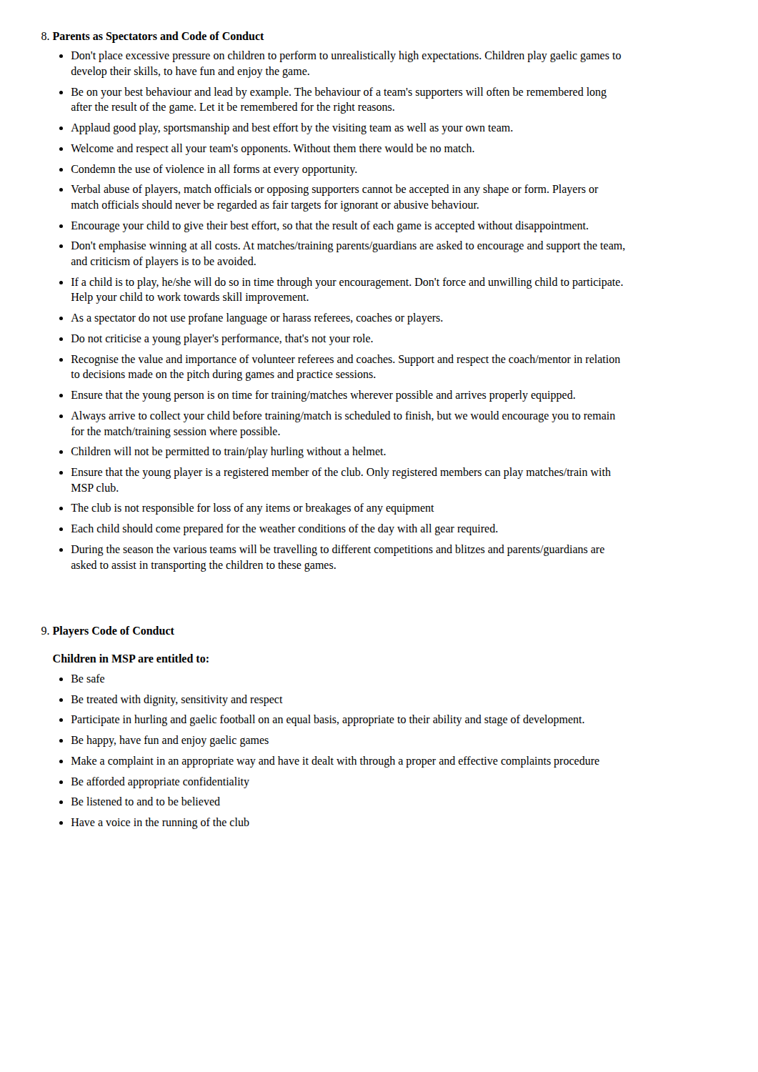Parents as Spectators and Code of Conduct
Don't place excessive pressure on children to perform to unrealistically high expectations. Children play gaelic games to develop their skills, to have fun and enjoy the game.
Be on your best behaviour and lead by example. The behaviour of a team's supporters will often be remembered long after the result of the game. Let it be remembered for the right reasons.
Applaud good play, sportsmanship and best effort by the visiting team as well as your own team.
Welcome and respect all your team's opponents. Without them there would be no match.
Condemn the use of violence in all forms at every opportunity.
Verbal abuse of players, match officials or opposing supporters cannot be accepted in any shape or form. Players or match officials should never be regarded as fair targets for ignorant or abusive behaviour.
Encourage your child to give their best effort, so that the result of each game is accepted without disappointment.
Don't emphasise winning at all costs. At matches/training parents/guardians are asked to encourage and support the team, and criticism of players is to be avoided.
If a child is to play, he/she will do so in time through your encouragement. Don't force and unwilling child to participate. Help your child to work towards skill improvement.
As a spectator do not use profane language or harass referees, coaches or players.
Do not criticise a young player's performance, that's not your role.
Recognise the value and importance of volunteer referees and coaches. Support and respect the coach/mentor in relation to decisions made on the pitch during games and practice sessions.
Ensure that the young person is on time for training/matches wherever possible and arrives properly equipped.
Always arrive to collect your child before training/match is scheduled to finish, but we would encourage you to remain for the match/training session where possible.
Children will not be permitted to train/play hurling without a helmet.
Ensure that the young player is a registered member of the club. Only registered members can play matches/train with MSP club.
The club is not responsible for loss of any items or breakages of any equipment
Each child should come prepared for the weather conditions of the day with all gear required.
During the season the various teams will be travelling to different competitions and blitzes and parents/guardians are asked to assist in transporting the children to these games.
Players Code of Conduct
Children in MSP are entitled to:
Be safe
Be treated with dignity, sensitivity and respect
Participate in hurling and gaelic football on an equal basis, appropriate to their ability and stage of development.
Be happy, have fun and enjoy gaelic games
Make a complaint in an appropriate way and have it dealt with through a proper and effective complaints procedure
Be afforded appropriate confidentiality
Be listened to and to be believed
Have a voice in the running of the club